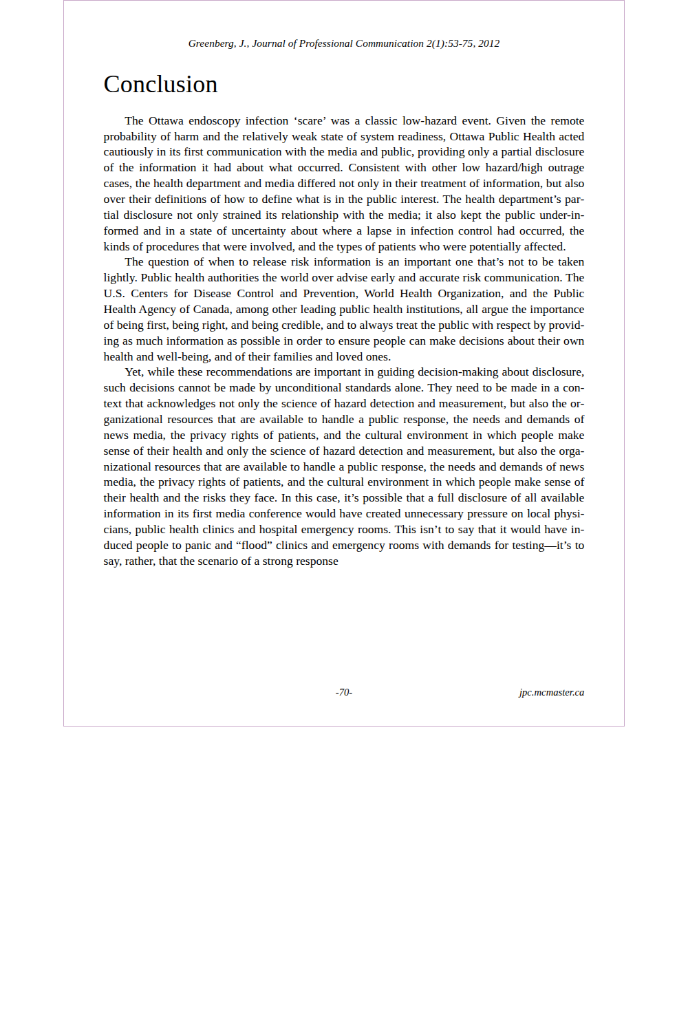Greenberg, J., Journal of Professional Communication 2(1):53-75, 2012
Conclusion
The Ottawa endoscopy infection ‘scare’ was a classic low-hazard event. Given the remote probability of harm and the relatively weak state of system readiness, Ottawa Public Health acted cautiously in its first communication with the media and public, providing only a partial disclosure of the information it had about what occurred. Consistent with other low hazard/high outrage cases, the health department and media differed not only in their treatment of information, but also over their definitions of how to define what is in the public interest. The health department’s partial disclosure not only strained its relationship with the media; it also kept the public under-informed and in a state of uncertainty about where a lapse in infection control had occurred, the kinds of procedures that were involved, and the types of patients who were potentially affected.
The question of when to release risk information is an important one that’s not to be taken lightly. Public health authorities the world over advise early and accurate risk communication. The U.S. Centers for Disease Control and Prevention, World Health Organization, and the Public Health Agency of Canada, among other leading public health institutions, all argue the importance of being first, being right, and being credible, and to always treat the public with respect by providing as much information as possible in order to ensure people can make decisions about their own health and well-being, and of their families and loved ones.
Yet, while these recommendations are important in guiding decision-making about disclosure, such decisions cannot be made by unconditional standards alone. They need to be made in a context that acknowledges not only the science of hazard detection and measurement, but also the organizational resources that are available to handle a public response, the needs and demands of news media, the privacy rights of patients, and the cultural environment in which people make sense of their health and only the science of hazard detection and measurement, but also the organizational resources that are available to handle a public response, the needs and demands of news media, the privacy rights of patients, and the cultural environment in which people make sense of their health and the risks they face. In this case, it’s possible that a full disclosure of all available information in its first media conference would have created unnecessary pressure on local physicians, public health clinics and hospital emergency rooms. This isn’t to say that it would have induced people to panic and “flood” clinics and emergency rooms with demands for testing—it’s to say, rather, that the scenario of a strong response
-70- jpc.mcmaster.ca